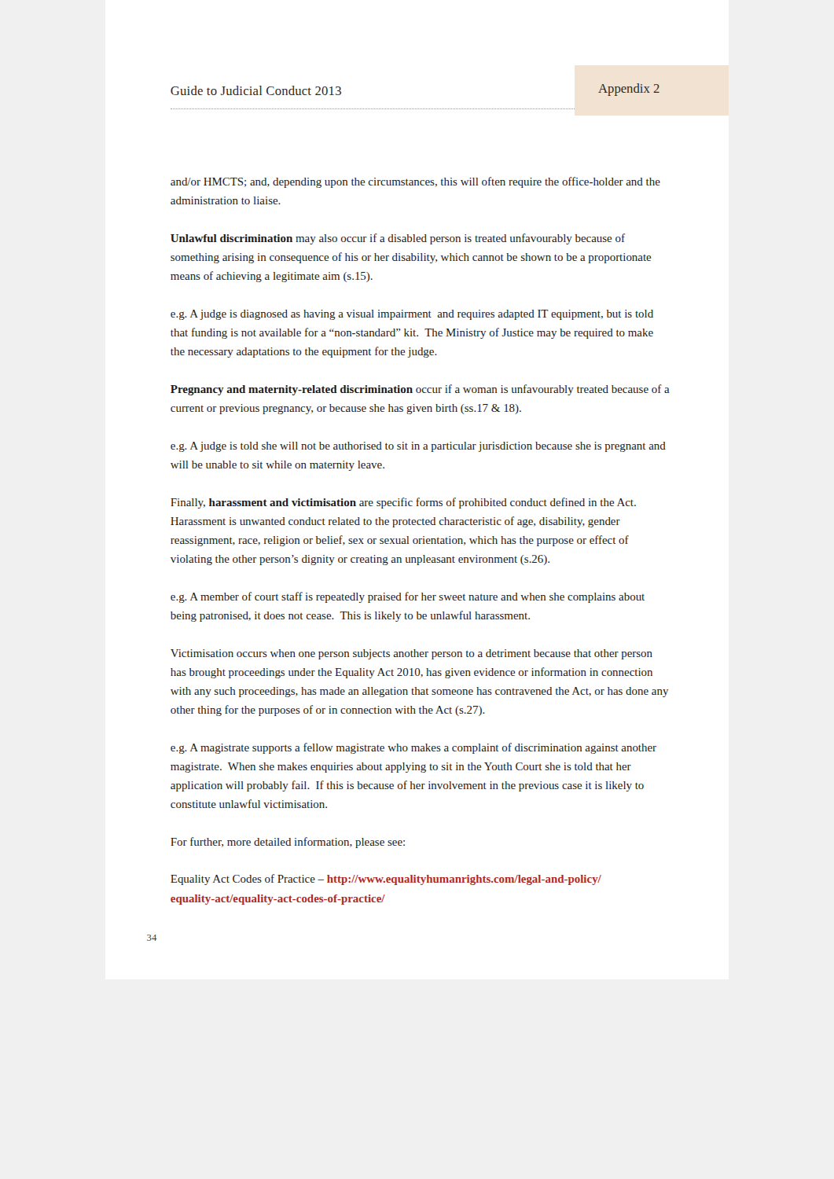Guide to Judicial Conduct 2013
Appendix 2
and/or HMCTS; and, depending upon the circumstances, this will often require the office-holder and the administration to liaise.
Unlawful discrimination may also occur if a disabled person is treated unfavourably because of something arising in consequence of his or her disability, which cannot be shown to be a proportionate means of achieving a legitimate aim (s.15).
e.g. A judge is diagnosed as having a visual impairment and requires adapted IT equipment, but is told that funding is not available for a “non-standard” kit. The Ministry of Justice may be required to make the necessary adaptations to the equipment for the judge.
Pregnancy and maternity-related discrimination occur if a woman is unfavourably treated because of a current or previous pregnancy, or because she has given birth (ss.17 & 18).
e.g. A judge is told she will not be authorised to sit in a particular jurisdiction because she is pregnant and will be unable to sit while on maternity leave.
Finally, harassment and victimisation are specific forms of prohibited conduct defined in the Act. Harassment is unwanted conduct related to the protected characteristic of age, disability, gender reassignment, race, religion or belief, sex or sexual orientation, which has the purpose or effect of violating the other person’s dignity or creating an unpleasant environment (s.26).
e.g. A member of court staff is repeatedly praised for her sweet nature and when she complains about being patronised, it does not cease. This is likely to be unlawful harassment.
Victimisation occurs when one person subjects another person to a detriment because that other person has brought proceedings under the Equality Act 2010, has given evidence or information in connection with any such proceedings, has made an allegation that someone has contravened the Act, or has done any other thing for the purposes of or in connection with the Act (s.27).
e.g. A magistrate supports a fellow magistrate who makes a complaint of discrimination against another magistrate. When she makes enquiries about applying to sit in the Youth Court she is told that her application will probably fail. If this is because of her involvement in the previous case it is likely to constitute unlawful victimisation.
For further, more detailed information, please see:
Equality Act Codes of Practice – http://www.equalityhumanrights.com/legal-and-policy/
equality-act/equality-act-codes-of-practice/
34